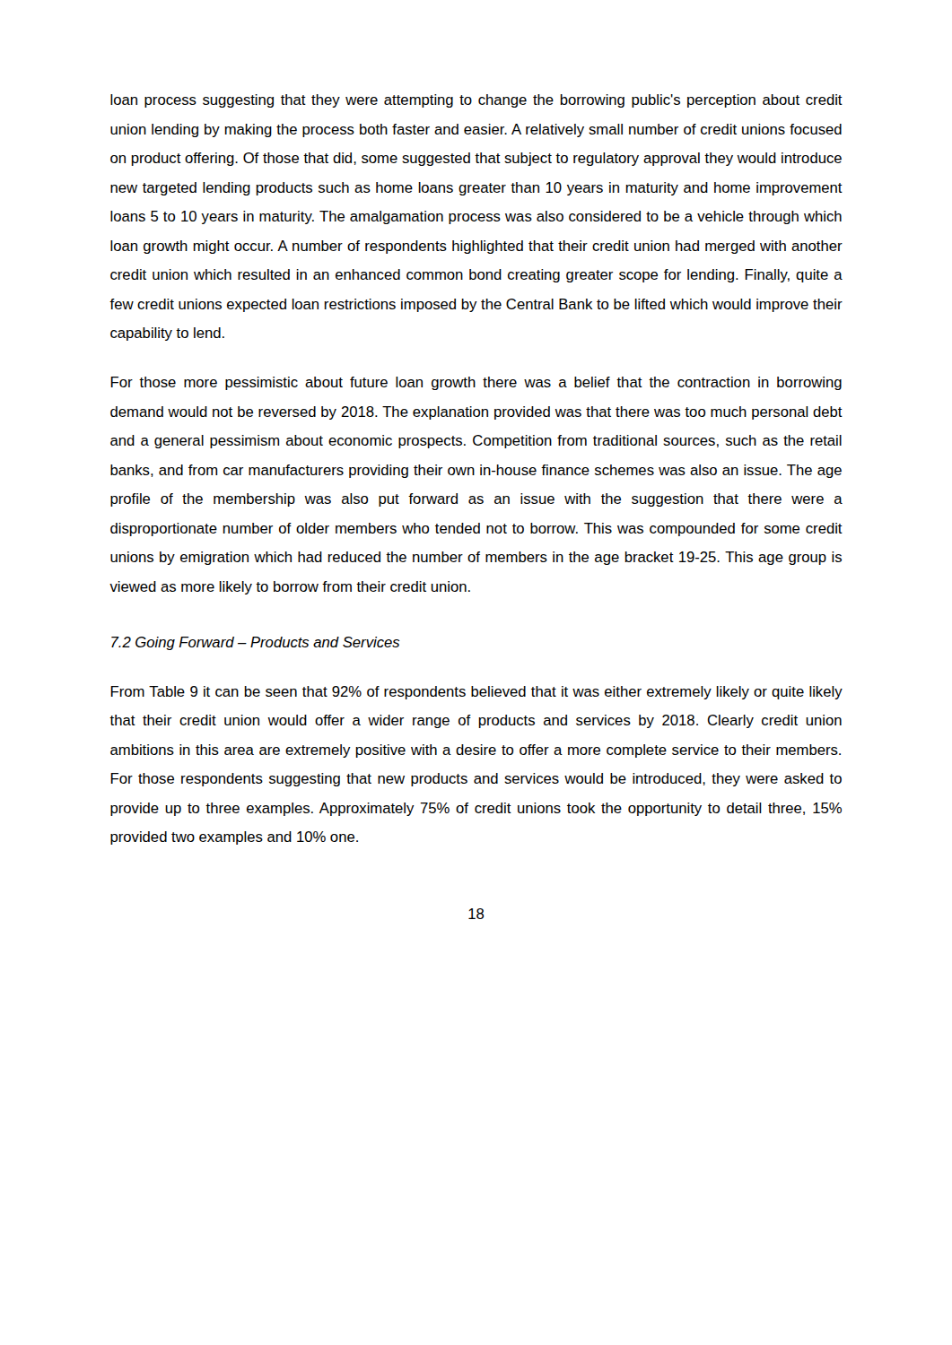loan process suggesting that they were attempting to change the borrowing public's perception about credit union lending by making the process both faster and easier. A relatively small number of credit unions focused on product offering. Of those that did, some suggested that subject to regulatory approval they would introduce new targeted lending products such as home loans greater than 10 years in maturity and home improvement loans 5 to 10 years in maturity. The amalgamation process was also considered to be a vehicle through which loan growth might occur. A number of respondents highlighted that their credit union had merged with another credit union which resulted in an enhanced common bond creating greater scope for lending. Finally, quite a few credit unions expected loan restrictions imposed by the Central Bank to be lifted which would improve their capability to lend.
For those more pessimistic about future loan growth there was a belief that the contraction in borrowing demand would not be reversed by 2018. The explanation provided was that there was too much personal debt and a general pessimism about economic prospects. Competition from traditional sources, such as the retail banks, and from car manufacturers providing their own in-house finance schemes was also an issue. The age profile of the membership was also put forward as an issue with the suggestion that there were a disproportionate number of older members who tended not to borrow. This was compounded for some credit unions by emigration which had reduced the number of members in the age bracket 19-25. This age group is viewed as more likely to borrow from their credit union.
7.2 Going Forward – Products and Services
From Table 9 it can be seen that 92% of respondents believed that it was either extremely likely or quite likely that their credit union would offer a wider range of products and services by 2018. Clearly credit union ambitions in this area are extremely positive with a desire to offer a more complete service to their members. For those respondents suggesting that new products and services would be introduced, they were asked to provide up to three examples. Approximately 75% of credit unions took the opportunity to detail three, 15% provided two examples and 10% one.
18